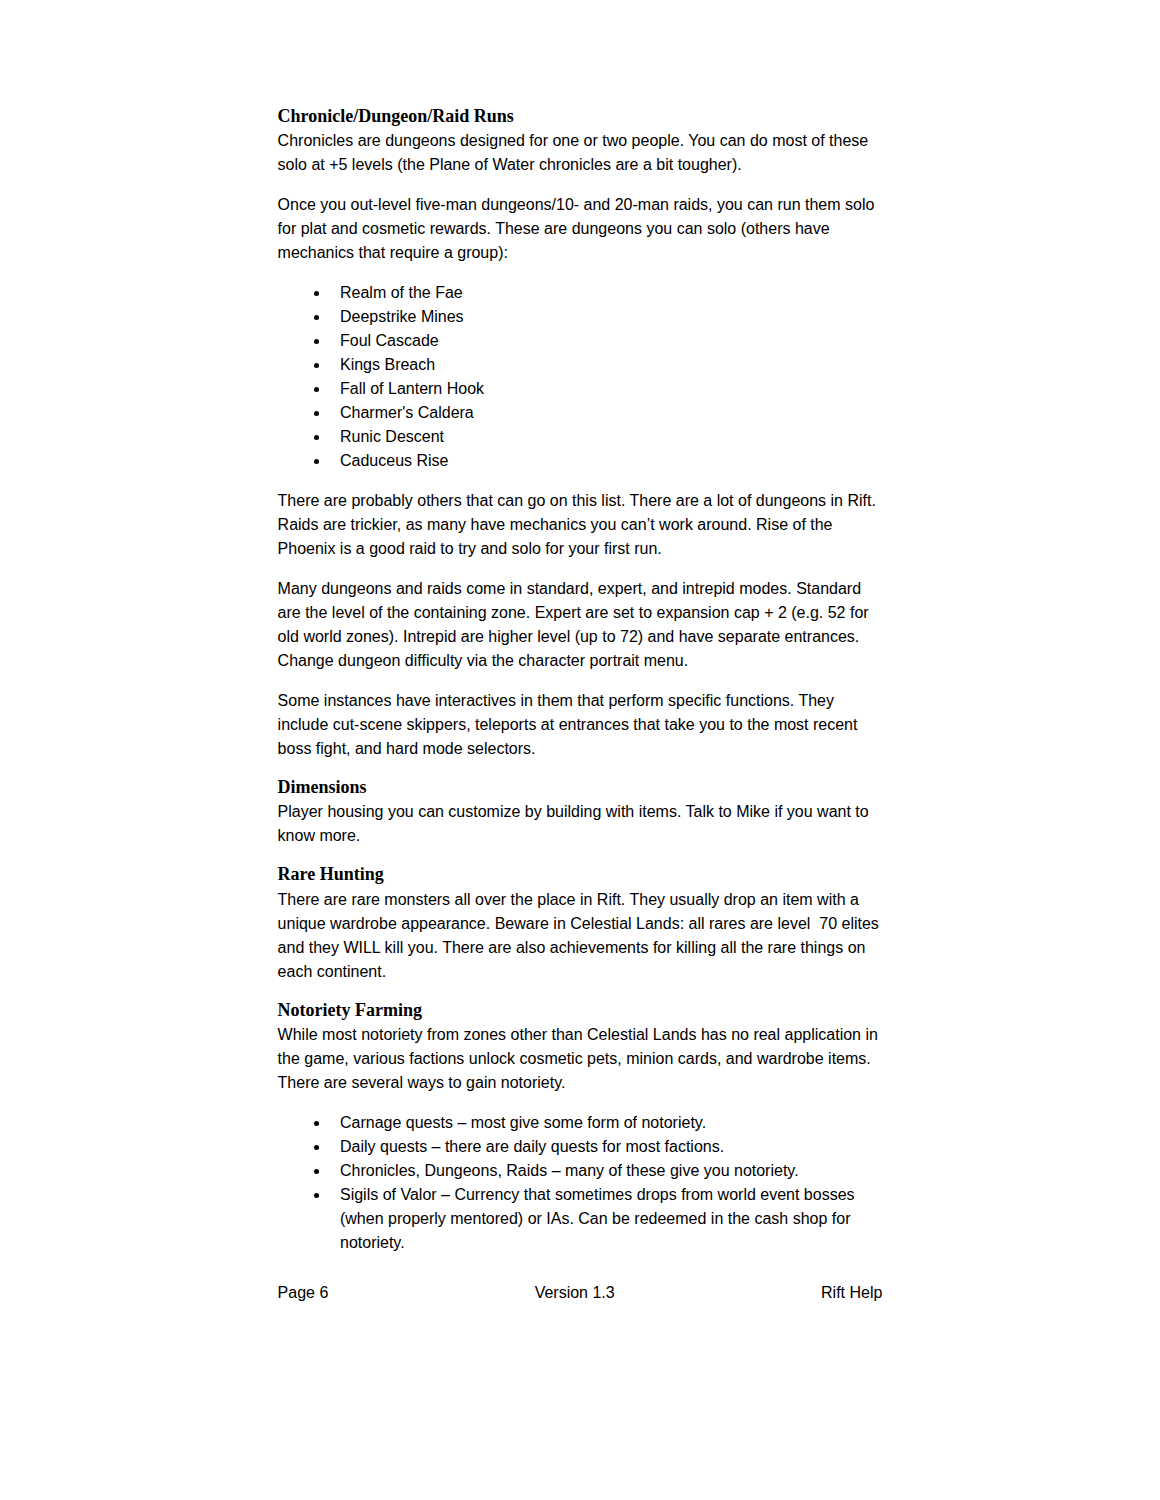Chronicle/Dungeon/Raid Runs
Chronicles are dungeons designed for one or two people. You can do most of these solo at +5 levels (the Plane of Water chronicles are a bit tougher).
Once you out-level five-man dungeons/10- and 20-man raids, you can run them solo for plat and cosmetic rewards. These are dungeons you can solo (others have mechanics that require a group):
Realm of the Fae
Deepstrike Mines
Foul Cascade
Kings Breach
Fall of Lantern Hook
Charmer's Caldera
Runic Descent
Caduceus Rise
There are probably others that can go on this list. There are a lot of dungeons in Rift. Raids are trickier, as many have mechanics you can’t work around. Rise of the Phoenix is a good raid to try and solo for your first run.
Many dungeons and raids come in standard, expert, and intrepid modes. Standard are the level of the containing zone. Expert are set to expansion cap + 2 (e.g. 52 for old world zones). Intrepid are higher level (up to 72) and have separate entrances. Change dungeon difficulty via the character portrait menu.
Some instances have interactives in them that perform specific functions. They include cut-scene skippers, teleports at entrances that take you to the most recent boss fight, and hard mode selectors.
Dimensions
Player housing you can customize by building with items. Talk to Mike if you want to know more.
Rare Hunting
There are rare monsters all over the place in Rift. They usually drop an item with a unique wardrobe appearance. Beware in Celestial Lands: all rares are level 70 elites and they WILL kill you. There are also achievements for killing all the rare things on each continent.
Notoriety Farming
While most notoriety from zones other than Celestial Lands has no real application in the game, various factions unlock cosmetic pets, minion cards, and wardrobe items. There are several ways to gain notoriety.
Carnage quests – most give some form of notoriety.
Daily quests – there are daily quests for most factions.
Chronicles, Dungeons, Raids – many of these give you notoriety.
Sigils of Valor – Currency that sometimes drops from world event bosses (when properly mentored) or IAs. Can be redeemed in the cash shop for notoriety.
Page 6 Version 1.3 Rift Help